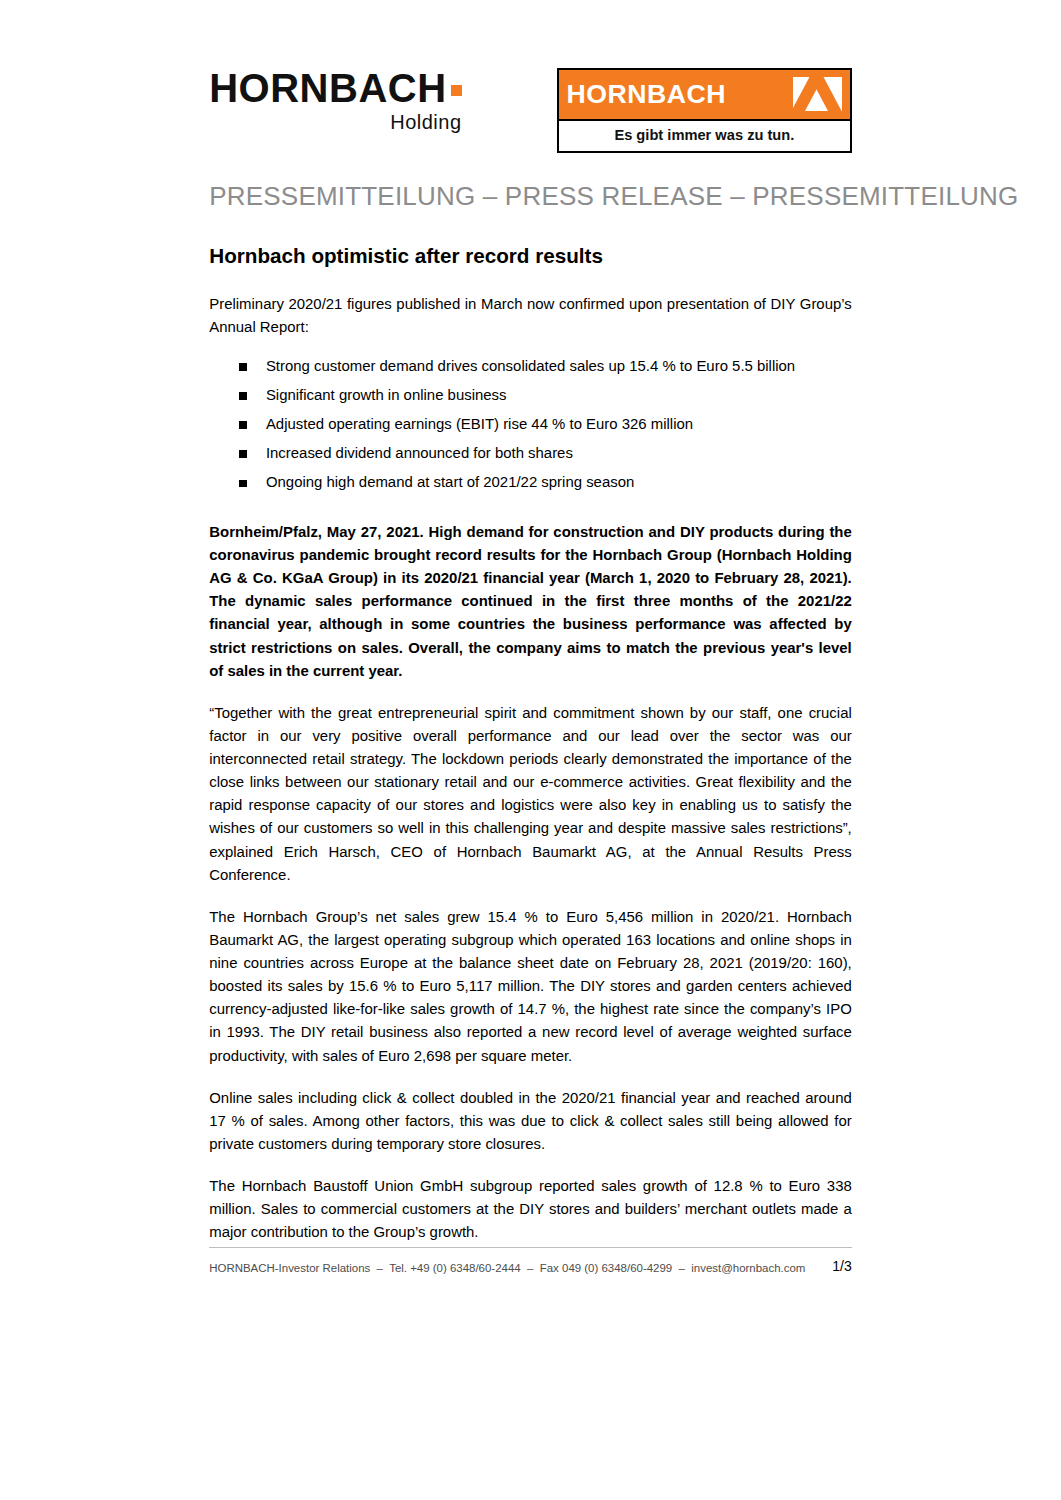HORNBACH
Holding
HORNBACH
Es gibt immer was zu tun.
PRESSEMITTEILUNG – PRESS RELEASE – PRESSEMITTEILUNG
Hornbach optimistic after record results
Preliminary 2020/21 figures published in March now confirmed upon presentation of DIY Group’s Annual Report:
Strong customer demand drives consolidated sales up 15.4 % to Euro 5.5 billion
Significant growth in online business
Adjusted operating earnings (EBIT) rise 44 % to Euro 326 million
Increased dividend announced for both shares
Ongoing high demand at start of 2021/22 spring season
Bornheim/Pfalz, May 27, 2021. High demand for construction and DIY products during the coronavirus pandemic brought record results for the Hornbach Group (Hornbach Holding AG & Co. KGaA Group) in its 2020/21 financial year (March 1, 2020 to February 28, 2021). The dynamic sales performance continued in the first three months of the 2021/22 financial year, although in some countries the business performance was affected by strict restrictions on sales. Overall, the company aims to match the previous year's level of sales in the current year.
“Together with the great entrepreneurial spirit and commitment shown by our staff, one crucial factor in our very positive overall performance and our lead over the sector was our interconnected retail strategy. The lockdown periods clearly demonstrated the importance of the close links between our stationary retail and our e-commerce activities. Great flexibility and the rapid response capacity of our stores and logistics were also key in enabling us to satisfy the wishes of our customers so well in this challenging year and despite massive sales restrictions”, explained Erich Harsch, CEO of Hornbach Baumarkt AG, at the Annual Results Press Conference.
The Hornbach Group’s net sales grew 15.4 % to Euro 5,456 million in 2020/21. Hornbach Baumarkt AG, the largest operating subgroup which operated 163 locations and online shops in nine countries across Europe at the balance sheet date on February 28, 2021 (2019/20: 160), boosted its sales by 15.6 % to Euro 5,117 million. The DIY stores and garden centers achieved currency-adjusted like-for-like sales growth of 14.7 %, the highest rate since the company’s IPO in 1993. The DIY retail business also reported a new record level of average weighted surface productivity, with sales of Euro 2,698 per square meter.
Online sales including click & collect doubled in the 2020/21 financial year and reached around 17 % of sales. Among other factors, this was due to click & collect sales still being allowed for private customers during temporary store closures.
The Hornbach Baustoff Union GmbH subgroup reported sales growth of 12.8 % to Euro 338 million. Sales to commercial customers at the DIY stores and builders’ merchant outlets made a major contribution to the Group’s growth.
HORNBACH-Investor Relations – Tel. +49 (0) 6348/60-2444 – Fax 049 (0) 6348/60-4299 – invest@hornbach.com
1/3